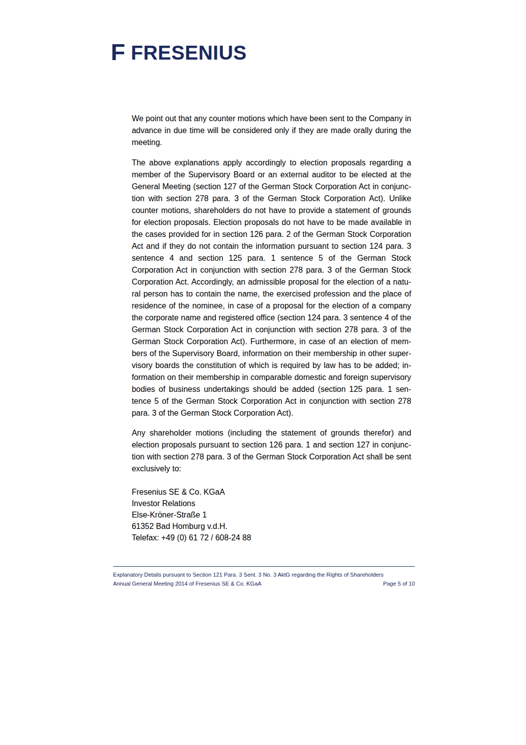F FRESENIUS
We point out that any counter motions which have been sent to the Company in advance in due time will be considered only if they are made orally during the meeting.
The above explanations apply accordingly to election proposals regarding a member of the Supervisory Board or an external auditor to be elected at the General Meeting (section 127 of the German Stock Corporation Act in conjunction with section 278 para. 3 of the German Stock Corporation Act). Unlike counter motions, shareholders do not have to provide a statement of grounds for election proposals. Election proposals do not have to be made available in the cases provided for in section 126 para. 2 of the German Stock Corporation Act and if they do not contain the information pursuant to section 124 para. 3 sentence 4 and section 125 para. 1 sentence 5 of the German Stock Corporation Act in conjunction with section 278 para. 3 of the German Stock Corporation Act. Accordingly, an admissible proposal for the election of a natural person has to contain the name, the exercised profession and the place of residence of the nominee, in case of a proposal for the election of a company the corporate name and registered office (section 124 para. 3 sentence 4 of the German Stock Corporation Act in conjunction with section 278 para. 3 of the German Stock Corporation Act). Furthermore, in case of an election of members of the Supervisory Board, information on their membership in other supervisory boards the constitution of which is required by law has to be added; information on their membership in comparable domestic and foreign supervisory bodies of business undertakings should be added (section 125 para. 1 sentence 5 of the German Stock Corporation Act in conjunction with section 278 para. 3 of the German Stock Corporation Act).
Any shareholder motions (including the statement of grounds therefor) and election proposals pursuant to section 126 para. 1 and section 127 in conjunction with section 278 para. 3 of the German Stock Corporation Act shall be sent exclusively to:
Fresenius SE & Co. KGaA
Investor Relations
Else-Kröner-Straße 1
61352 Bad Homburg v.d.H.
Telefax: +49 (0) 61 72 / 608-24 88
Explanatory Details pursuant to Section 121 Para. 3 Sent. 3 No. 3 AktG regarding the Rights of Shareholders
Annual General Meeting 2014 of Fresenius SE & Co. KGaA Page 5 of 10